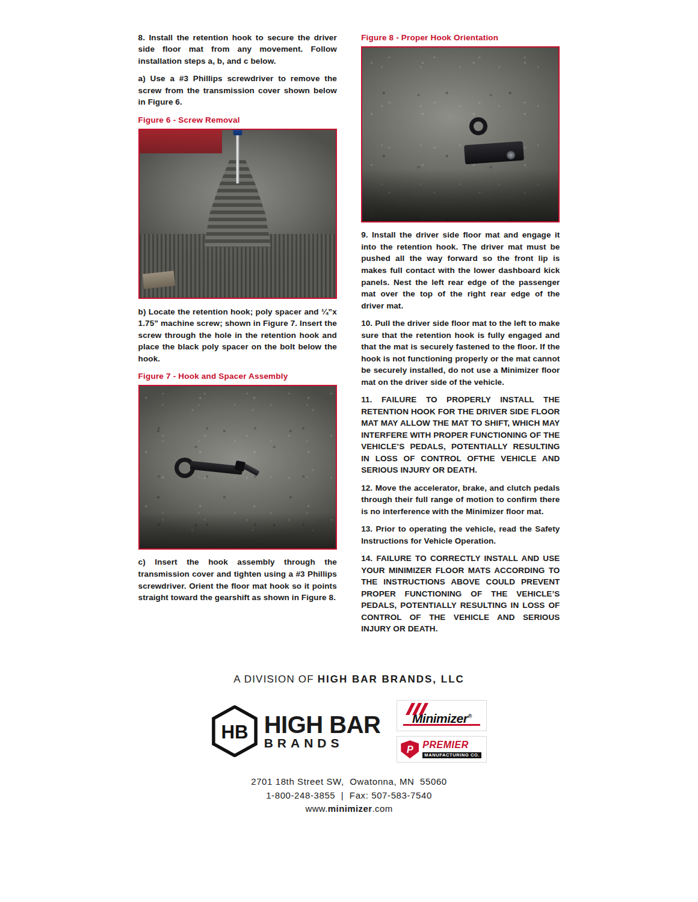8. Install the retention hook to secure the driver side floor mat from any movement. Follow installation steps a, b, and c below.
a) Use a #3 Phillips screwdriver to remove the screw from the transmission cover shown below in Figure 6.
Figure 6 - Screw Removal
b) Locate the retention hook; poly spacer and ¼”x 1.75” machine screw; shown in Figure 7. Insert the screw through the hole in the retention hook and place the black poly spacer on the bolt below the hook.
Figure 7 - Hook and Spacer Assembly
c) Insert the hook assembly through the transmission cover and tighten using a #3 Phillips screwdriver. Orient the floor mat hook so it points straight toward the gearshift as shown in Figure 8.
Figure 8 - Proper Hook Orientation
9. Install the driver side floor mat and engage it into the retention hook. The driver mat must be pushed all the way forward so the front lip is makes full contact with the lower dashboard kick panels. Nest the left rear edge of the passenger mat over the top of the right rear edge of the driver mat.
10. Pull the driver side floor mat to the left to make sure that the retention hook is fully engaged and that the mat is securely fastened to the floor. If the hook is not functioning properly or the mat cannot be securely installed, do not use a Minimizer floor mat on the driver side of the vehicle.
11. FAILURE TO PROPERLY INSTALL THE RETENTION HOOK FOR THE DRIVER SIDE FLOOR MAT MAY ALLOW THE MAT TO SHIFT, WHICH MAY INTERFERE WITH PROPER FUNCTIONING OF THE VEHICLE’S PEDALS, POTENTIALLY RESULTING IN LOSS OF CONTROL OFTHE VEHICLE AND SERIOUS INJURY OR DEATH.
12. Move the accelerator, brake, and clutch pedals through their full range of motion to confirm there is no interference with the Minimizer floor mat.
13. Prior to operating the vehicle, read the Safety Instructions for Vehicle Operation.
14. FAILURE TO CORRECTLY INSTALL AND USE YOUR MINIMIZER FLOOR MATS ACCORDING TO THE INSTRUCTIONS ABOVE COULD PREVENT PROPER FUNCTIONING OF THE VEHICLE’S PEDALS, POTENTIALLY RESULTING IN LOSS OF CONTROL OF THE VEHICLE AND SERIOUS INJURY OR DEATH.
A DIVISION OF HIGH BAR BRANDS, LLC
HB
HIGH BAR
BRANDS
Minimizer®
P
PREMIER
MANUFACTURING CO.
2701 18th Street SW, Owatonna, MN 55060
1-800-248-3855 | Fax: 507-583-7540
www.minimizer.com